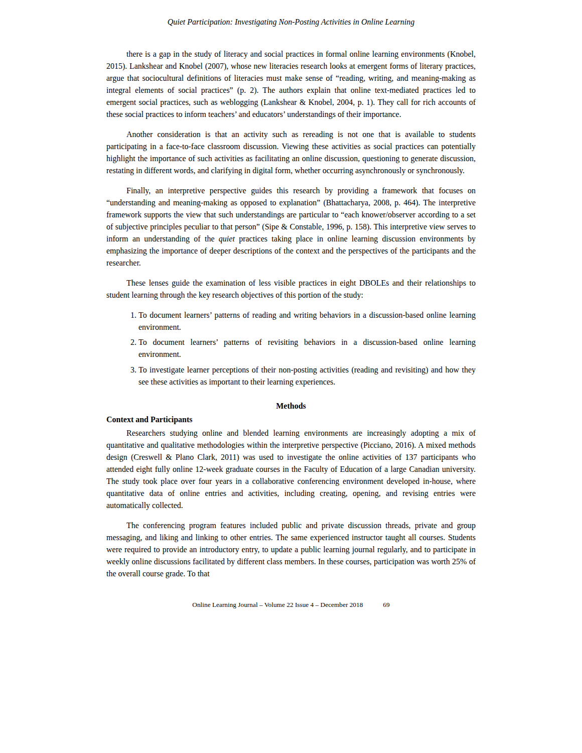Quiet Participation: Investigating Non-Posting Activities in Online Learning
there is a gap in the study of literacy and social practices in formal online learning environments (Knobel, 2015). Lankshear and Knobel (2007), whose new literacies research looks at emergent forms of literary practices, argue that sociocultural definitions of literacies must make sense of “reading, writing, and meaning-making as integral elements of social practices” (p. 2). The authors explain that online text-mediated practices led to emergent social practices, such as weblogging (Lankshear & Knobel, 2004, p. 1). They call for rich accounts of these social practices to inform teachers’ and educators’ understandings of their importance.
Another consideration is that an activity such as rereading is not one that is available to students participating in a face-to-face classroom discussion. Viewing these activities as social practices can potentially highlight the importance of such activities as facilitating an online discussion, questioning to generate discussion, restating in different words, and clarifying in digital form, whether occurring asynchronously or synchronously.
Finally, an interpretive perspective guides this research by providing a framework that focuses on “understanding and meaning-making as opposed to explanation” (Bhattacharya, 2008, p. 464). The interpretive framework supports the view that such understandings are particular to “each knower/observer according to a set of subjective principles peculiar to that person” (Sipe & Constable, 1996, p. 158). This interpretive view serves to inform an understanding of the quiet practices taking place in online learning discussion environments by emphasizing the importance of deeper descriptions of the context and the perspectives of the participants and the researcher.
These lenses guide the examination of less visible practices in eight DBOLEs and their relationships to student learning through the key research objectives of this portion of the study:
To document learners’ patterns of reading and writing behaviors in a discussion-based online learning environment.
To document learners’ patterns of revisiting behaviors in a discussion-based online learning environment.
To investigate learner perceptions of their non-posting activities (reading and revisiting) and how they see these activities as important to their learning experiences.
Methods
Context and Participants
Researchers studying online and blended learning environments are increasingly adopting a mix of quantitative and qualitative methodologies within the interpretive perspective (Picciano, 2016). A mixed methods design (Creswell & Plano Clark, 2011) was used to investigate the online activities of 137 participants who attended eight fully online 12-week graduate courses in the Faculty of Education of a large Canadian university. The study took place over four years in a collaborative conferencing environment developed in-house, where quantitative data of online entries and activities, including creating, opening, and revising entries were automatically collected.
The conferencing program features included public and private discussion threads, private and group messaging, and liking and linking to other entries. The same experienced instructor taught all courses. Students were required to provide an introductory entry, to update a public learning journal regularly, and to participate in weekly online discussions facilitated by different class members. In these courses, participation was worth 25% of the overall course grade. To that
Online Learning Journal – Volume 22 Issue 4 – December 201869